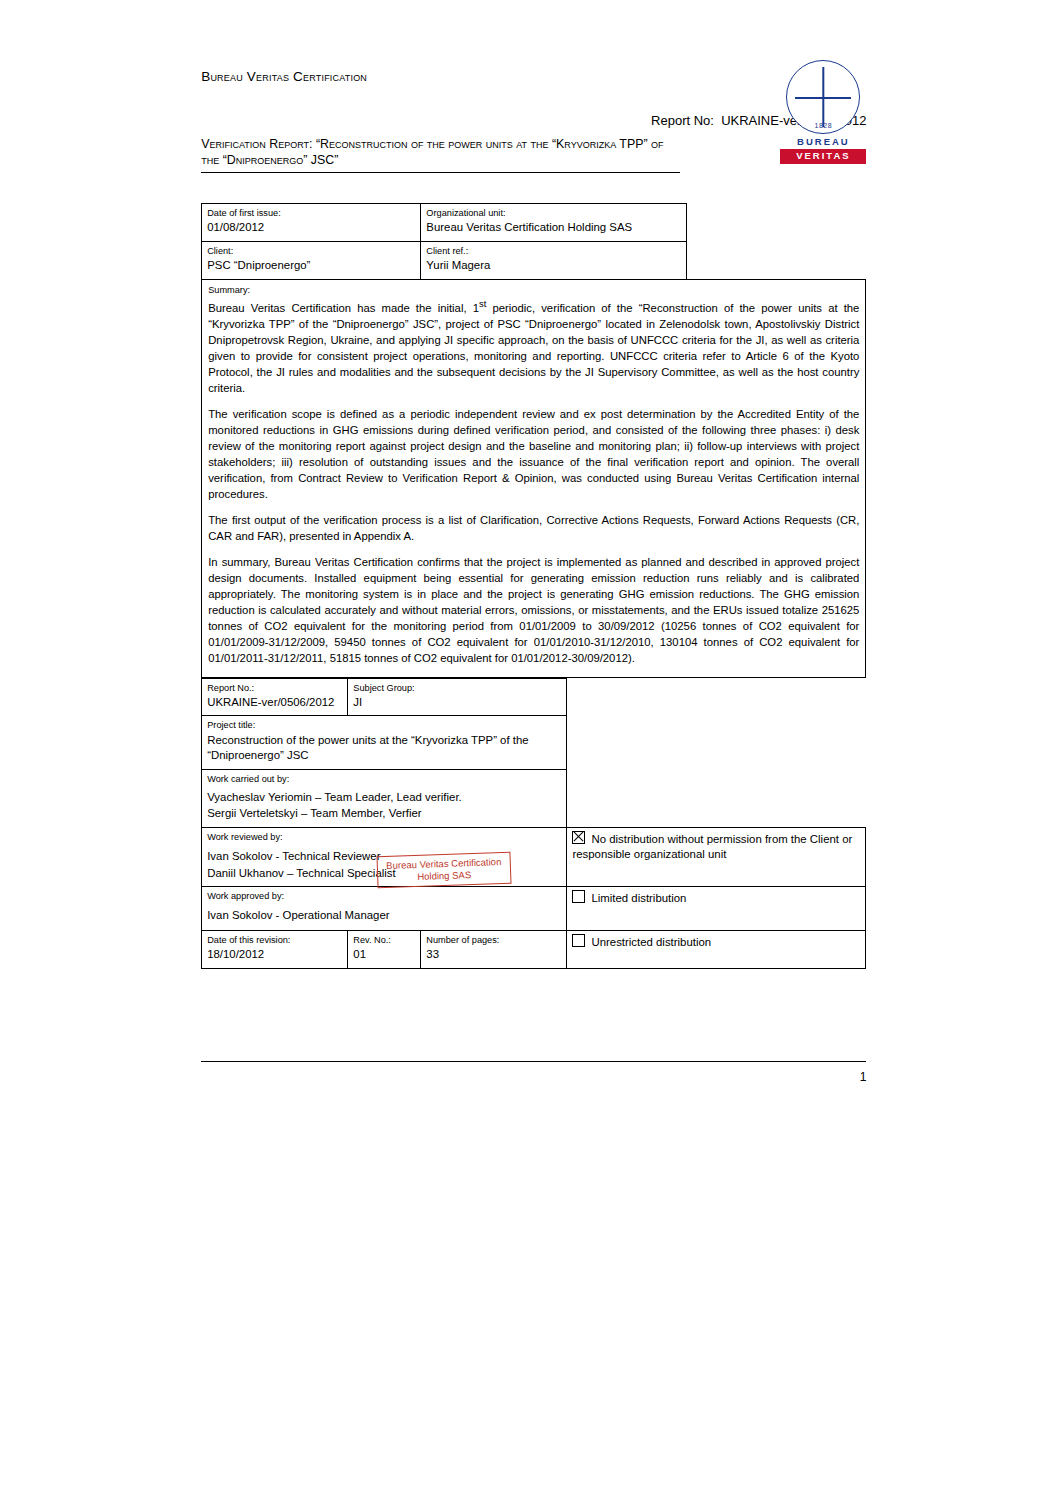1828
BUREAU
VERITAS
Bureau Veritas Certification
Report No: UKRAINE-ver/0506/2012
Verification Report: “Reconstruction of the power units at the “Kryvorizka TPP” of the “Dniproenergo” JSC”
| Date of first issue: 01/08/2012 | Organizational unit: Bureau Veritas Certification Holding SAS | |
| Client: PSC “Dniproenergo” | Client ref.: Yurii Magera | |
| Summary: Bureau Veritas Certification has made the initial, 1 st periodic, verification of the “Reconstruction of the power units at the “Kryvorizka TPP” of the “Dniproenergo” JSC”, project of PSC “Dniproenergo” located in Zelenodolsk town, Apostolivskiy District Dnipropetrovsk Region, Ukraine, and applying JI specific approach, on the basis of UNFCCC criteria for the JI, as well as criteria given to provide for consistent project operations, monitoring and reporting. UNFCCC criteria refer to Article 6 of the Kyoto Protocol, the JI rules and modalities and the subsequent decisions by the JI Supervisory Committee, as well as the host country criteria. The verification scope is defined as a periodic independent review and ex post determination by the Accredited Entity of the monitored reductions in GHG emissions during defined verification period, and consisted of the following three phases: i) desk review of the monitoring report against project design and the baseline and monitoring plan; ii) follow-up interviews with project stakeholders; iii) resolution of outstanding issues and the issuance of the final verification report and opinion. The overall verification, from Contract Review to Verification Report & Opinion, was conducted using Bureau Veritas Certification internal procedures. The first output of the verification process is a list of Clarification, Corrective Actions Requests, Forward Actions Requests (CR, CAR and FAR), presented in Appendix A. In summary, Bureau Veritas Certification confirms that the project is implemented as planned and described in approved project design documents. Installed equipment being essential for generating emission reduction runs reliably and is calibrated appropriately. The monitoring system is in place and the project is generating GHG emission reductions. The GHG emission reduction is calculated accurately and without material errors, omissions, or misstatements, and the ERUs issued totalize 251625 tonnes of CO2 equivalent for the monitoring period from 01/01/2009 to 30/09/2012 (10256 tonnes of CO2 equivalent for 01/01/2009-31/12/2009, 59450 tonnes of CO2 equivalent for 01/01/2010-31/12/2010, 130104 tonnes of CO2 equivalent for 01/01/2011-31/12/2011, 51815 tonnes of CO2 equivalent for 01/01/2012-30/09/2012). |
| Report No.: UKRAINE-ver/0506/2012 | Subject Group: JI | |
| Project title: Reconstruction of the power units at the “Kryvorizka TPP” of the “Dniproenergo” JSC |
| Work carried out by: Vyacheslav Yeriomin – Team Leader, Lead verifier. Sergii Verteletskyi – Team Member, Verfier |
| Work reviewed by: Ivan Sokolov - Technical Reviewer Daniil Ukhanov – Technical Specialist Bureau Veritas Certification Holding SAS | No distribution without permission from the Client or responsible organizational unit |
| Work approved by: Ivan Sokolov - Operational Manager | Limited distribution |
| Date of this revision: 18/10/2012 | Rev. No.: 01 | Number of pages: 33 | Unrestricted distribution |
1